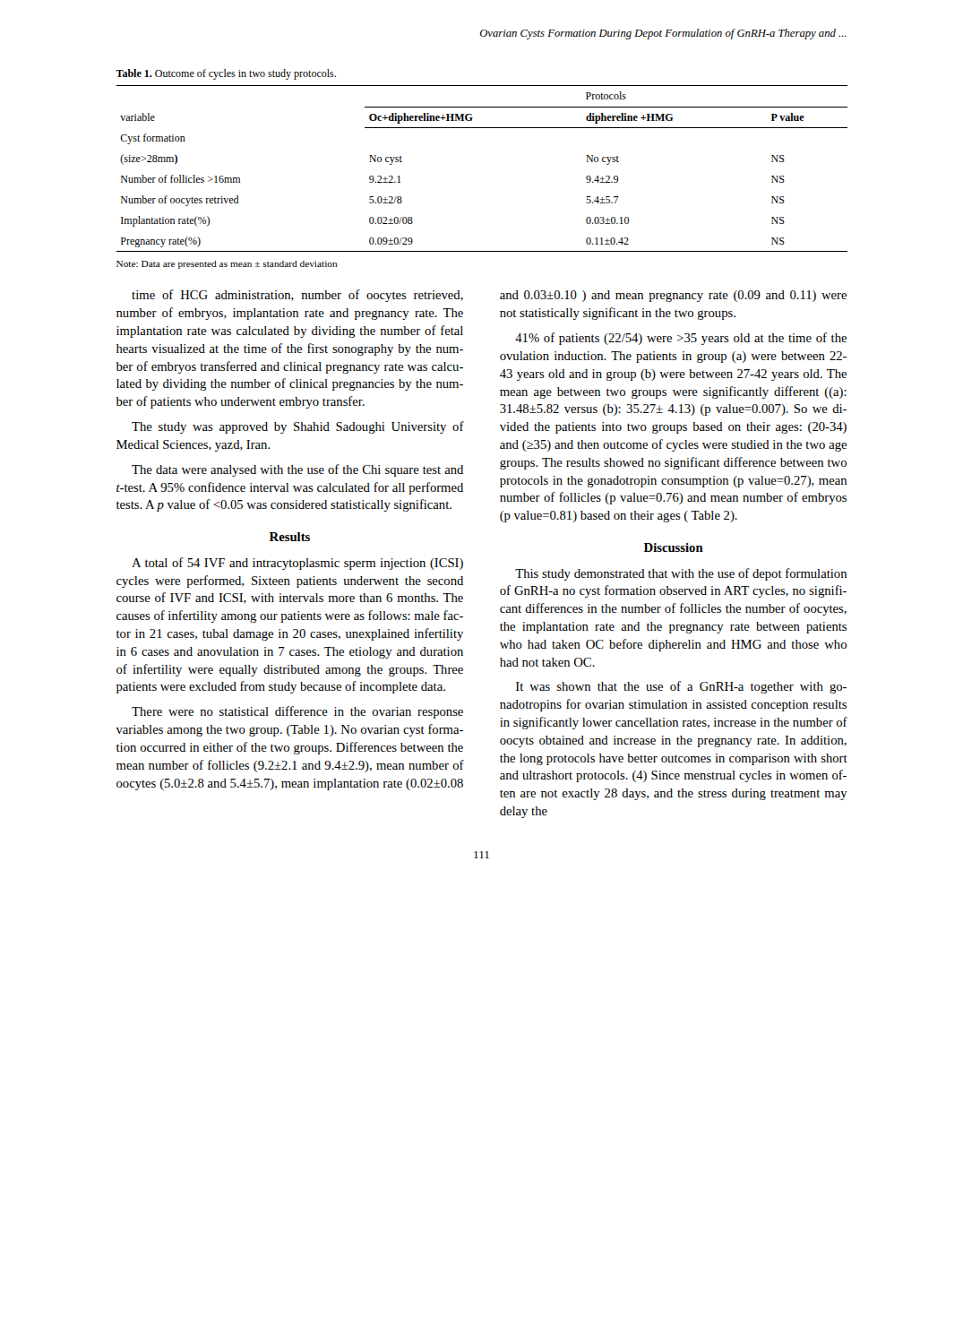Ovarian Cysts Formation During Depot Formulation of GnRH-a Therapy and ...
Table 1. Outcome of cycles in two study protocols.
| variable | Protocols |
| --- | --- |
| Oc+diphereline+HMG | diphereline +HMG | P value |
| Cyst formation | | | |
| (size>28mm ) | No cyst | No cyst | NS |
| Number of follicles >16mm | 9.2±2.1 | 9.4±2.9 | NS |
| Number of oocytes retrived | 5.0±2/8 | 5.4±5.7 | NS |
| Implantation rate(%) | 0.02±0/08 | 0.03±0.10 | NS |
| Pregnancy rate(%) | 0.09±0/29 | 0.11±0.42 | NS |
Note: Data are presented as mean ± standard deviation
time of HCG administration, number of oocytes retrieved, number of embryos, implantation rate and pregnancy rate. The implantation rate was calculated by dividing the number of fetal hearts visualized at the time of the first sonography by the number of embryos transferred and clinical pregnancy rate was calculated by dividing the number of clinical pregnancies by the number of patients who underwent embryo transfer.
The study was approved by Shahid Sadoughi University of Medical Sciences, yazd, Iran.
The data were analysed with the use of the Chi square test and t-test. A 95% confidence interval was calculated for all performed tests. A p value of <0.05 was considered statistically significant.
Results
A total of 54 IVF and intracytoplasmic sperm injection (ICSI) cycles were performed, Sixteen patients underwent the second course of IVF and ICSI, with intervals more than 6 months. The causes of infertility among our patients were as follows: male factor in 21 cases, tubal damage in 20 cases, unexplained infertility in 6 cases and anovulation in 7 cases. The etiology and duration of infertility were equally distributed among the groups. Three patients were excluded from study because of incomplete data.
There were no statistical difference in the ovarian response variables among the two group. (Table 1). No ovarian cyst formation occurred in either of the two groups. Differences between the mean number of follicles (9.2±2.1 and 9.4±2.9), mean number of oocytes (5.0±2.8 and 5.4±5.7), mean implantation rate (0.02±0.08 and 0.03±0.10 ) and mean pregnancy rate (0.09 and 0.11) were not statistically significant in the two groups.
41% of patients (22/54) were >35 years old at the time of the ovulation induction. The patients in group (a) were between 22-43 years old and in group (b) were between 27-42 years old. The mean age between two groups were significantly different ((a): 31.48±5.82 versus (b): 35.27± 4.13) (p value=0.007). So we divided the patients into two groups based on their ages: (20-34) and (≥35) and then outcome of cycles were studied in the two age groups. The results showed no significant difference between two protocols in the gonadotropin consumption (p value=0.27), mean number of follicles (p value=0.76) and mean number of embryos (p value=0.81) based on their ages ( Table 2).
Discussion
This study demonstrated that with the use of depot formulation of GnRH-a no cyst formation observed in ART cycles, no significant differences in the number of follicles the number of oocytes, the implantation rate and the pregnancy rate between patients who had taken OC before dipherelin and HMG and those who had not taken OC.
It was shown that the use of a GnRH-a together with gonadotropins for ovarian stimulation in assisted conception results in significantly lower cancellation rates, increase in the number of oocyts obtained and increase in the pregnancy rate. In addition, the long protocols have better outcomes in comparison with short and ultrashort protocols. (4) Since menstrual cycles in women often are not exactly 28 days, and the stress during treatment may delay the
111